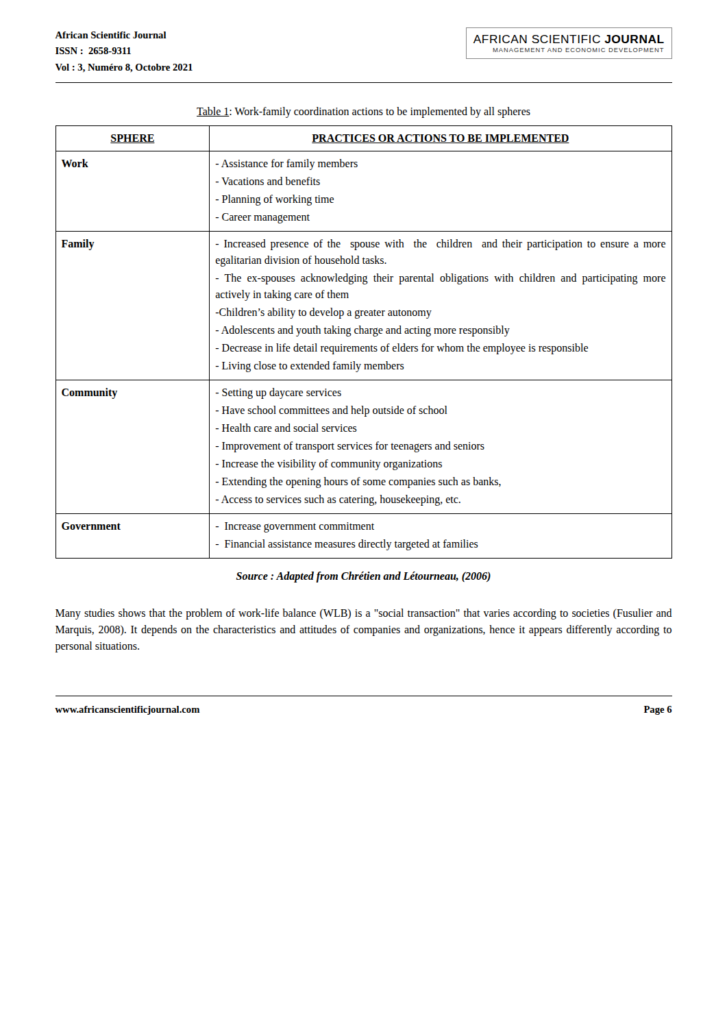African Scientific Journal
ISSN : 2658-9311
Vol : 3, Numéro 8, Octobre 2021
AFRICAN SCIENTIFIC JOURNAL
MANAGEMENT AND ECONOMIC DEVELOPMENT
Table 1: Work-family coordination actions to be implemented by all spheres
| SPHERE | PRACTICES OR ACTIONS TO BE IMPLEMENTED |
| --- | --- |
| Work | Assistance for family members Vacations and benefits Planning of working time Career management |
| Family | Increased presence of the spouse with the children and their participation to ensure a more egalitarian division of household tasks. The ex-spouses acknowledging their parental obligations with children and participating more actively in taking care of them -Children’s ability to develop a greater autonomy Adolescents and youth taking charge and acting more responsibly Decrease in life detail requirements of elders for whom the employee is responsible Living close to extended family members |
| Community | Setting up daycare services Have school committees and help outside of school Health care and social services Improvement of transport services for teenagers and seniors Increase the visibility of community organizations Extending the opening hours of some companies such as banks, Access to services such as catering, housekeeping, etc. |
| Government | Increase government commitment Financial assistance measures directly targeted at families |
Source : Adapted from Chrétien and Létourneau, (2006)
Many studies shows that the problem of work-life balance (WLB) is a "social transaction" that varies according to societies (Fusulier and Marquis, 2008). It depends on the characteristics and attitudes of companies and organizations, hence it appears differently according to personal situations.
www.africanscientificjournal.com
Page 6